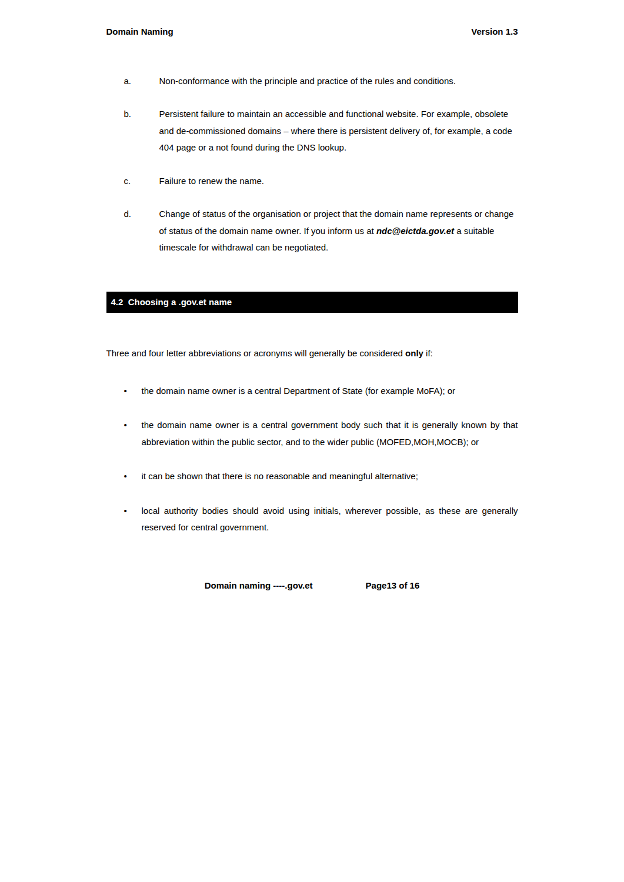Domain Naming Version 1.3
a. Non-conformance with the principle and practice of the rules and conditions.
b. Persistent failure to maintain an accessible and functional website. For example, obsolete and de-commissioned domains – where there is persistent delivery of, for example, a code 404 page or a not found during the DNS lookup.
c. Failure to renew the name.
d. Change of status of the organisation or project that the domain name represents or change of status of the domain name owner. If you inform us at ndc@eictda.gov.et a suitable timescale for withdrawal can be negotiated.
4.2 Choosing a .gov.et name
Three and four letter abbreviations or acronyms will generally be considered only if:
• the domain name owner is a central Department of State (for example MoFA); or
• the domain name owner is a central government body such that it is generally known by that abbreviation within the public sector, and to the wider public (MOFED,MOH,MOCB); or
• it can be shown that there is no reasonable and meaningful alternative;
• local authority bodies should avoid using initials, wherever possible, as these are generally reserved for central government.
Domain naming ----.gov.et Page13 of 16